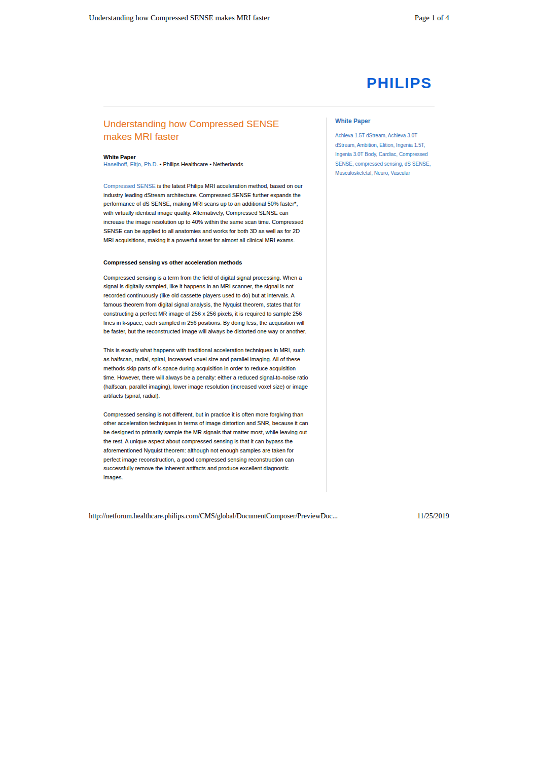Understanding how Compressed SENSE makes MRI faster
Page 1 of 4
PHILIPS
Understanding how Compressed SENSE makes MRI faster
White Paper
Haselhoff, Eltjo, Ph.D. • Philips Healthcare • Netherlands
Compressed SENSE is the latest Philips MRI acceleration method, based on our industry leading dStream architecture. Compressed SENSE further expands the performance of dS SENSE, making MRI scans up to an additional 50% faster*, with virtually identical image quality. Alternatively, Compressed SENSE can increase the image resolution up to 40% within the same scan time. Compressed SENSE can be applied to all anatomies and works for both 3D as well as for 2D MRI acquisitions, making it a powerful asset for almost all clinical MRI exams.
Compressed sensing vs other acceleration methods
Compressed sensing is a term from the field of digital signal processing. When a signal is digitally sampled, like it happens in an MRI scanner, the signal is not recorded continuously (like old cassette players used to do) but at intervals. A famous theorem from digital signal analysis, the Nyquist theorem, states that for constructing a perfect MR image of 256 x 256 pixels, it is required to sample 256 lines in k-space, each sampled in 256 positions. By doing less, the acquisition will be faster, but the reconstructed image will always be distorted one way or another.
This is exactly what happens with traditional acceleration techniques in MRI, such as halfscan, radial, spiral, increased voxel size and parallel imaging. All of these methods skip parts of k-space during acquisition in order to reduce acquisition time. However, there will always be a penalty: either a reduced signal-to-noise ratio (halfscan, parallel imaging), lower image resolution (increased voxel size) or image artifacts (spiral, radial).
Compressed sensing is not different, but in practice it is often more forgiving than other acceleration techniques in terms of image distortion and SNR, because it can be designed to primarily sample the MR signals that matter most, while leaving out the rest. A unique aspect about compressed sensing is that it can bypass the aforementioned Nyquist theorem: although not enough samples are taken for perfect image reconstruction, a good compressed sensing reconstruction can successfully remove the inherent artifacts and produce excellent diagnostic images.
White Paper
Achieva 1.5T dStream, Achieva 3.0T dStream, Ambition, Elition, Ingenia 1.5T, Ingenia 3.0T Body, Cardiac, Compressed SENSE, compressed sensing, dS SENSE, Musculoskeletal, Neuro, Vascular
http://netforum.healthcare.philips.com/CMS/global/DocumentComposer/PreviewDoc...
11/25/2019